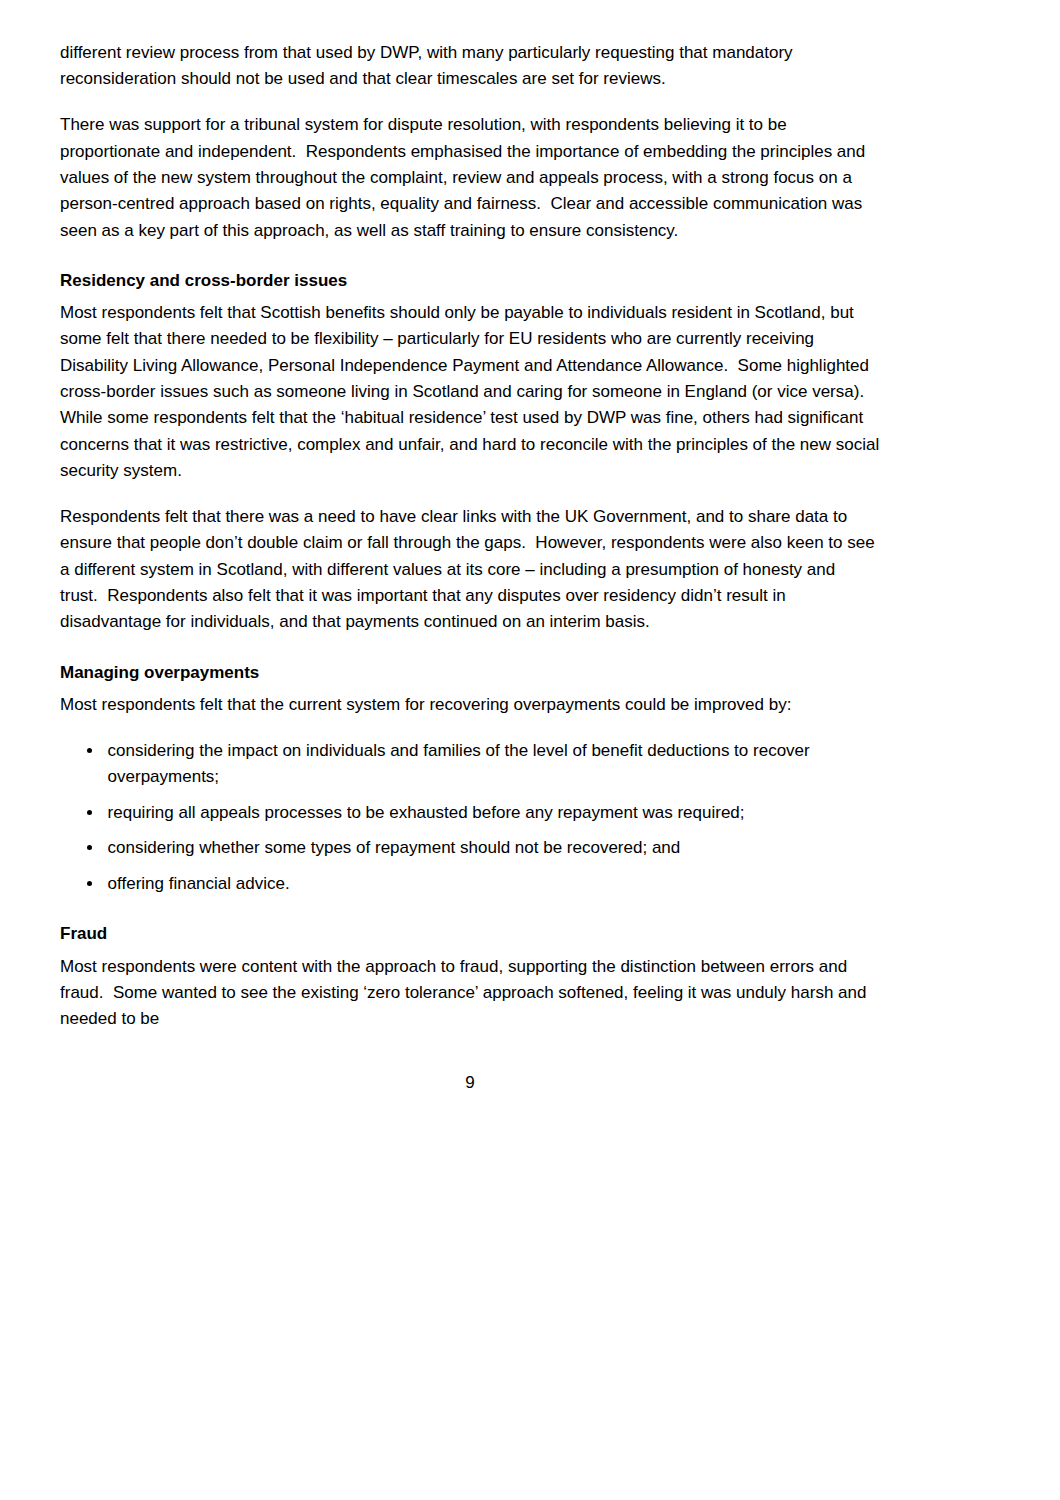different review process from that used by DWP, with many particularly requesting that mandatory reconsideration should not be used and that clear timescales are set for reviews.
There was support for a tribunal system for dispute resolution, with respondents believing it to be proportionate and independent. Respondents emphasised the importance of embedding the principles and values of the new system throughout the complaint, review and appeals process, with a strong focus on a person-centred approach based on rights, equality and fairness. Clear and accessible communication was seen as a key part of this approach, as well as staff training to ensure consistency.
Residency and cross-border issues
Most respondents felt that Scottish benefits should only be payable to individuals resident in Scotland, but some felt that there needed to be flexibility – particularly for EU residents who are currently receiving Disability Living Allowance, Personal Independence Payment and Attendance Allowance. Some highlighted cross-border issues such as someone living in Scotland and caring for someone in England (or vice versa). While some respondents felt that the ‘habitual residence’ test used by DWP was fine, others had significant concerns that it was restrictive, complex and unfair, and hard to reconcile with the principles of the new social security system.
Respondents felt that there was a need to have clear links with the UK Government, and to share data to ensure that people don’t double claim or fall through the gaps. However, respondents were also keen to see a different system in Scotland, with different values at its core – including a presumption of honesty and trust. Respondents also felt that it was important that any disputes over residency didn’t result in disadvantage for individuals, and that payments continued on an interim basis.
Managing overpayments
Most respondents felt that the current system for recovering overpayments could be improved by:
considering the impact on individuals and families of the level of benefit deductions to recover overpayments;
requiring all appeals processes to be exhausted before any repayment was required;
considering whether some types of repayment should not be recovered; and
offering financial advice.
Fraud
Most respondents were content with the approach to fraud, supporting the distinction between errors and fraud. Some wanted to see the existing ‘zero tolerance’ approach softened, feeling it was unduly harsh and needed to be
9